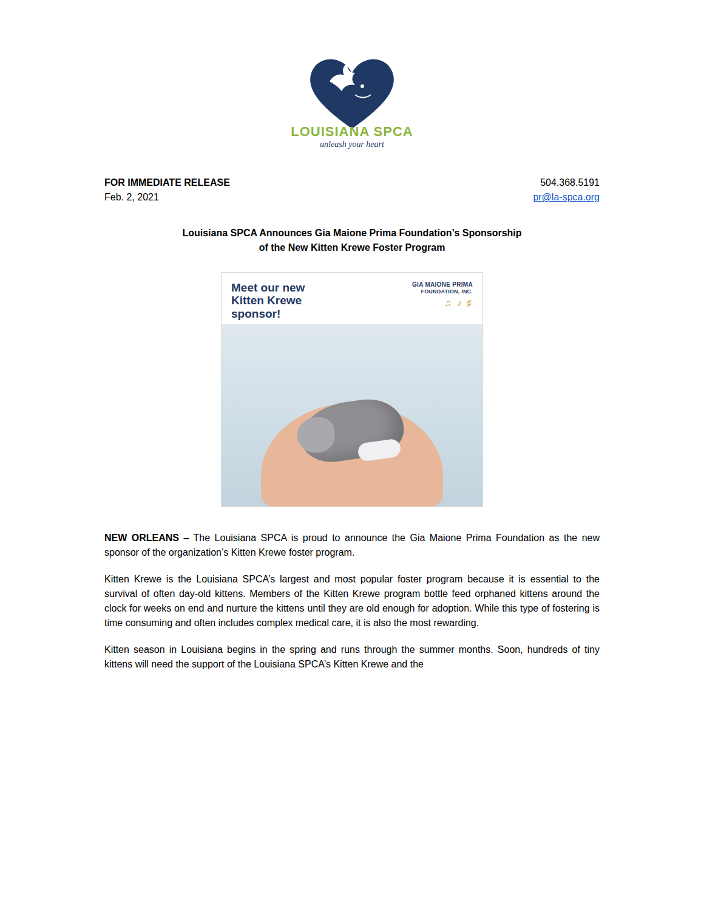LOUISIANA SPCA unleash your heart
FOR IMMEDIATE RELEASE
Feb. 2, 2021
504.368.5191
pr@la-spca.org
Louisiana SPCA Announces Gia Maione Prima Foundation’s Sponsorship
of the New Kitten Krewe Foster Program
Meet our new
Kitten Krewe
sponsor!
GIA MAIONE PRIMA FOUNDATION, INC. ♫ ♪ ♯
NEW ORLEANS – The Louisiana SPCA is proud to announce the Gia Maione Prima Foundation as the new sponsor of the organization’s Kitten Krewe foster program.
Kitten Krewe is the Louisiana SPCA’s largest and most popular foster program because it is essential to the survival of often day-old kittens. Members of the Kitten Krewe program bottle feed orphaned kittens around the clock for weeks on end and nurture the kittens until they are old enough for adoption. While this type of fostering is time consuming and often includes complex medical care, it is also the most rewarding.
Kitten season in Louisiana begins in the spring and runs through the summer months. Soon, hundreds of tiny kittens will need the support of the Louisiana SPCA’s Kitten Krewe and the